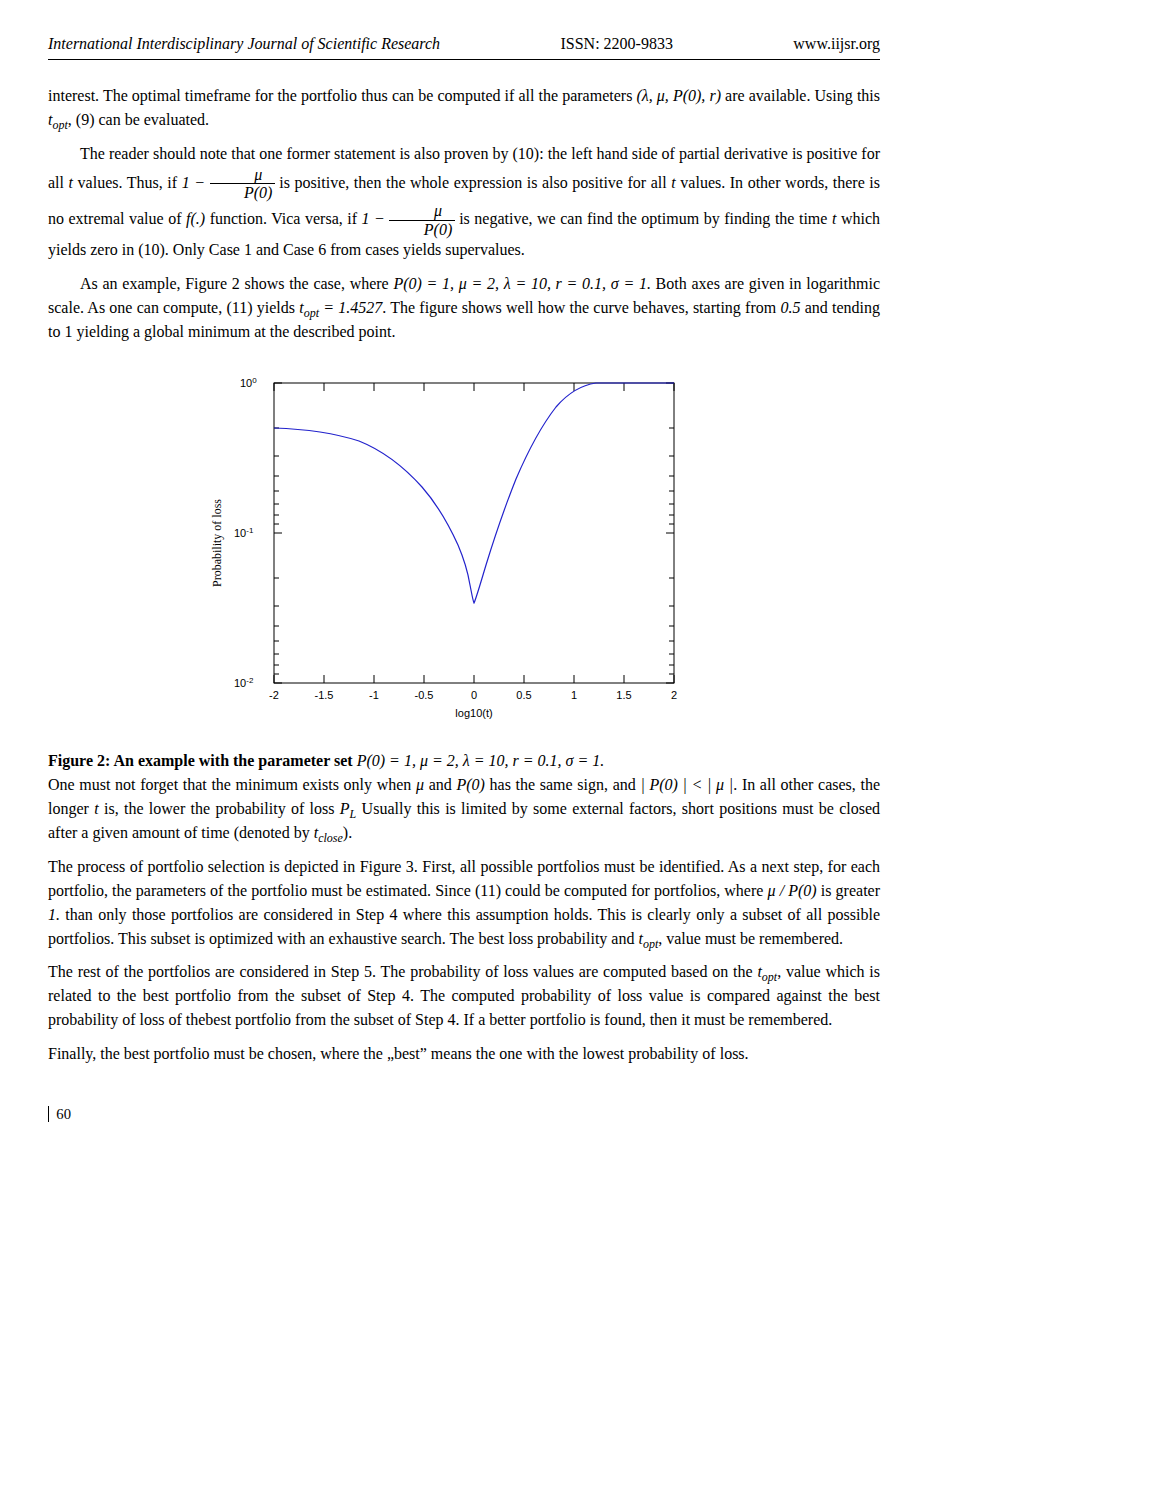International Interdisciplinary Journal of Scientific Research ISSN: 2200-9833 www.iijsr.org
interest. The optimal timeframe for the portfolio thus can be computed if all the parameters (λ, μ, P(0), r) are available. Using this topt, (9) can be evaluated.
The reader should note that one former statement is also proven by (10): the left hand side of partial derivative is positive for all t values. Thus, if 1 − μP(0) is positive, then the whole expression is also positive for all t values. In other words, there is no extremal value of f(.) function. Vica versa, if 1 − μP(0) is negative, we can find the optimum by finding the time t which yields zero in (10). Only Case 1 and Case 6 from cases yields supervalues.
As an example, Figure 2 shows the case, where P(0) = 1, μ = 2, λ = 10, r = 0.1, σ = 1. Both axes are given in logarithmic scale. As one can compute, (11) yields topt = 1.4527. The figure shows well how the curve behaves, starting from 0.5 and tending to 1 yielding a global minimum at the described point.
Probability of loss 100 10-1 10-2 -2 -1.5 -1 -0.5 0 0.5 1 1.5 2 log10(t)
Figure 2: An example with the parameter set P(0) = 1, μ = 2, λ = 10, r = 0.1, σ = 1.
One must not forget that the minimum exists only when μ and P(0) has the same sign, and | P(0) | < | μ |. In all other cases, the longer t is, the lower the probability of loss PL Usually this is limited by some external factors, short positions must be closed after a given amount of time (denoted by tclose).
The process of portfolio selection is depicted in Figure 3. First, all possible portfolios must be identified. As a next step, for each portfolio, the parameters of the portfolio must be estimated. Since (11) could be computed for portfolios, where μ / P(0) is greater 1. than only those portfolios are considered in Step 4 where this assumption holds. This is clearly only a subset of all possible portfolios. This subset is optimized with an exhaustive search. The best loss probability and topt, value must be remembered.
The rest of the portfolios are considered in Step 5. The probability of loss values are computed based on the topt, value which is related to the best portfolio from the subset of Step 4. The computed probability of loss value is compared against the best probability of loss of thebest portfolio from the subset of Step 4. If a better portfolio is found, then it must be remembered.
Finally, the best portfolio must be chosen, where the „best” means the one with the lowest probability of loss.
60